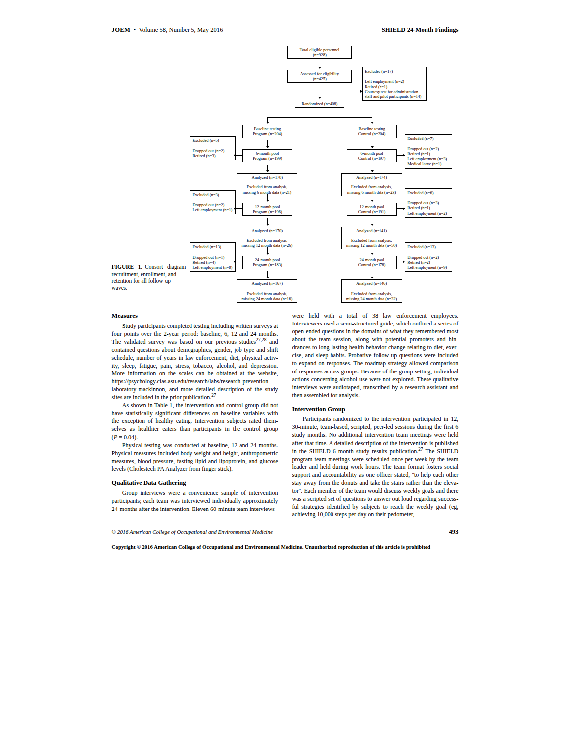JOEM • Volume 58, Number 5, May 2016
SHIELD 24-Month Findings
FIGURE 1. Consort diagram for recruitment, enrollment, and retention for all follow-up waves.
Total eligible personnel
(n=928)
Assessed for eligibility
(n=425)
Excluded (n=17)
Left employment (n=2)
Retired (n=1)
Courtesy test for administration staff and pilot participants (n=14)
Randomized (n=408)
Baseline testing
Program (n=204)
Baseline testing
Control (n=204)
Excluded (n=5)
Dropped out (n=2)
Retired (n=3)
Excluded (n=7)
Dropped out (n=2)
Retired (n=1)
Left employment (n=3)
Medical leave (n=1)
6-month pool
Program (n=199)
6-month pool
Control (n=197)
Analyzed (n=178)
Excluded from analysis,
missing 6 month data (n=21)
Analyzed (n=174)
Excluded from analysis,
missing 6 month data (n=23)
Excluded (n=3)
Dropped out (n=2)
Left employment (n=1)
Excluded (n=6)
Dropped out (n=3)
Retired (n=1)
Left employment (n=2)
12-month pool
Program (n=196)
12-month pool
Control (n=191)
Analyzed (n=170)
Excluded from analysis,
missing 12 month data (n=26)
Analyzed (n=141)
Excluded from analysis,
missing 12 month data (n=50)
Excluded (n=13)
Dropped out (n=1)
Retired (n=4)
Left employment (n=8)
Excluded (n=13)
Dropped out (n=2)
Retired (n=2)
Left employment (n=9)
24-month pool
Program (n=183)
24-month pool
Control (n=178)
Analyzed (n=167)
Excluded from analysis,
missing 24 month data (n=16)
Analyzed (n=146)
Excluded from analysis,
missing 24 month data (n=32)
Measures
Study participants completed testing including written surveys at four points over the 2-year period: baseline, 6, 12 and 24 months. The validated survey was based on our previous studies27,28 and contained questions about demographics, gender, job type and shift schedule, number of years in law enforcement, diet, physical activity, sleep, fatigue, pain, stress, tobacco, alcohol, and depression. More information on the scales can be obtained at the website, https://psychology.clas.asu.edu/research/labs/research-prevention-laboratory-mackinnon, and more detailed description of the study sites are included in the prior publication.27
As shown in Table 1, the intervention and control group did not have statistically significant differences on baseline variables with the exception of healthy eating. Intervention subjects rated themselves as healthier eaters than participants in the control group (P = 0.04).
Physical testing was conducted at baseline, 12 and 24 months. Physical measures included body weight and height, anthropometric measures, blood pressure, fasting lipid and lipoprotein, and glucose levels (Cholestech PA Analyzer from finger stick).
Qualitative Data Gathering
Group interviews were a convenience sample of intervention participants; each team was interviewed individually approximately 24-months after the intervention. Eleven 60-minute team interviews
were held with a total of 38 law enforcement employees. Interviewers used a semi-structured guide, which outlined a series of open-ended questions in the domains of what they remembered most about the team session, along with potential promoters and hindrances to long-lasting health behavior change relating to diet, exercise, and sleep habits. Probative follow-up questions were included to expand on responses. The roadmap strategy allowed comparison of responses across groups. Because of the group setting, individual actions concerning alcohol use were not explored. These qualitative interviews were audiotaped, transcribed by a research assistant and then assembled for analysis.
Intervention Group
Participants randomized to the intervention participated in 12, 30-minute, team-based, scripted, peer-led sessions during the first 6 study months. No additional intervention team meetings were held after that time. A detailed description of the intervention is published in the SHIELD 6 month study results publication.27 The SHIELD program team meetings were scheduled once per week by the team leader and held during work hours. The team format fosters social support and accountability as one officer stated, ''to help each other stay away from the donuts and take the stairs rather than the elevator''. Each member of the team would discuss weekly goals and there was a scripted set of questions to answer out loud regarding successful strategies identified by subjects to reach the weekly goal (eg, achieving 10,000 steps per day on their pedometer,
© 2016 American College of Occupational and Environmental Medicine
493
Copyright © 2016 American College of Occupational and Environmental Medicine. Unauthorized reproduction of this article is prohibited